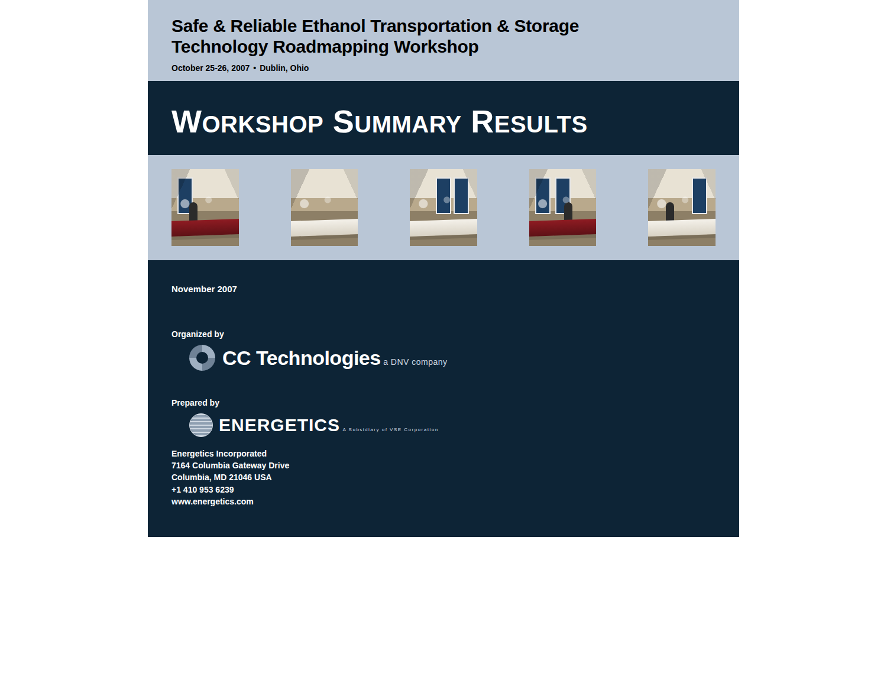Safe & Reliable Ethanol Transportation & Storage
Technology Roadmapping Workshop
October 25-26, 2007•Dublin, Ohio
WORKSHOP SUMMARY RESULTS
November 2007
Organized by
CC Technologies a DNV company
Prepared by
ENERGETICS A Subsidiary of VSE Corporation
Energetics Incorporated
7164 Columbia Gateway Drive
Columbia, MD 21046 USA
+1 410 953 6239
www.energetics.com